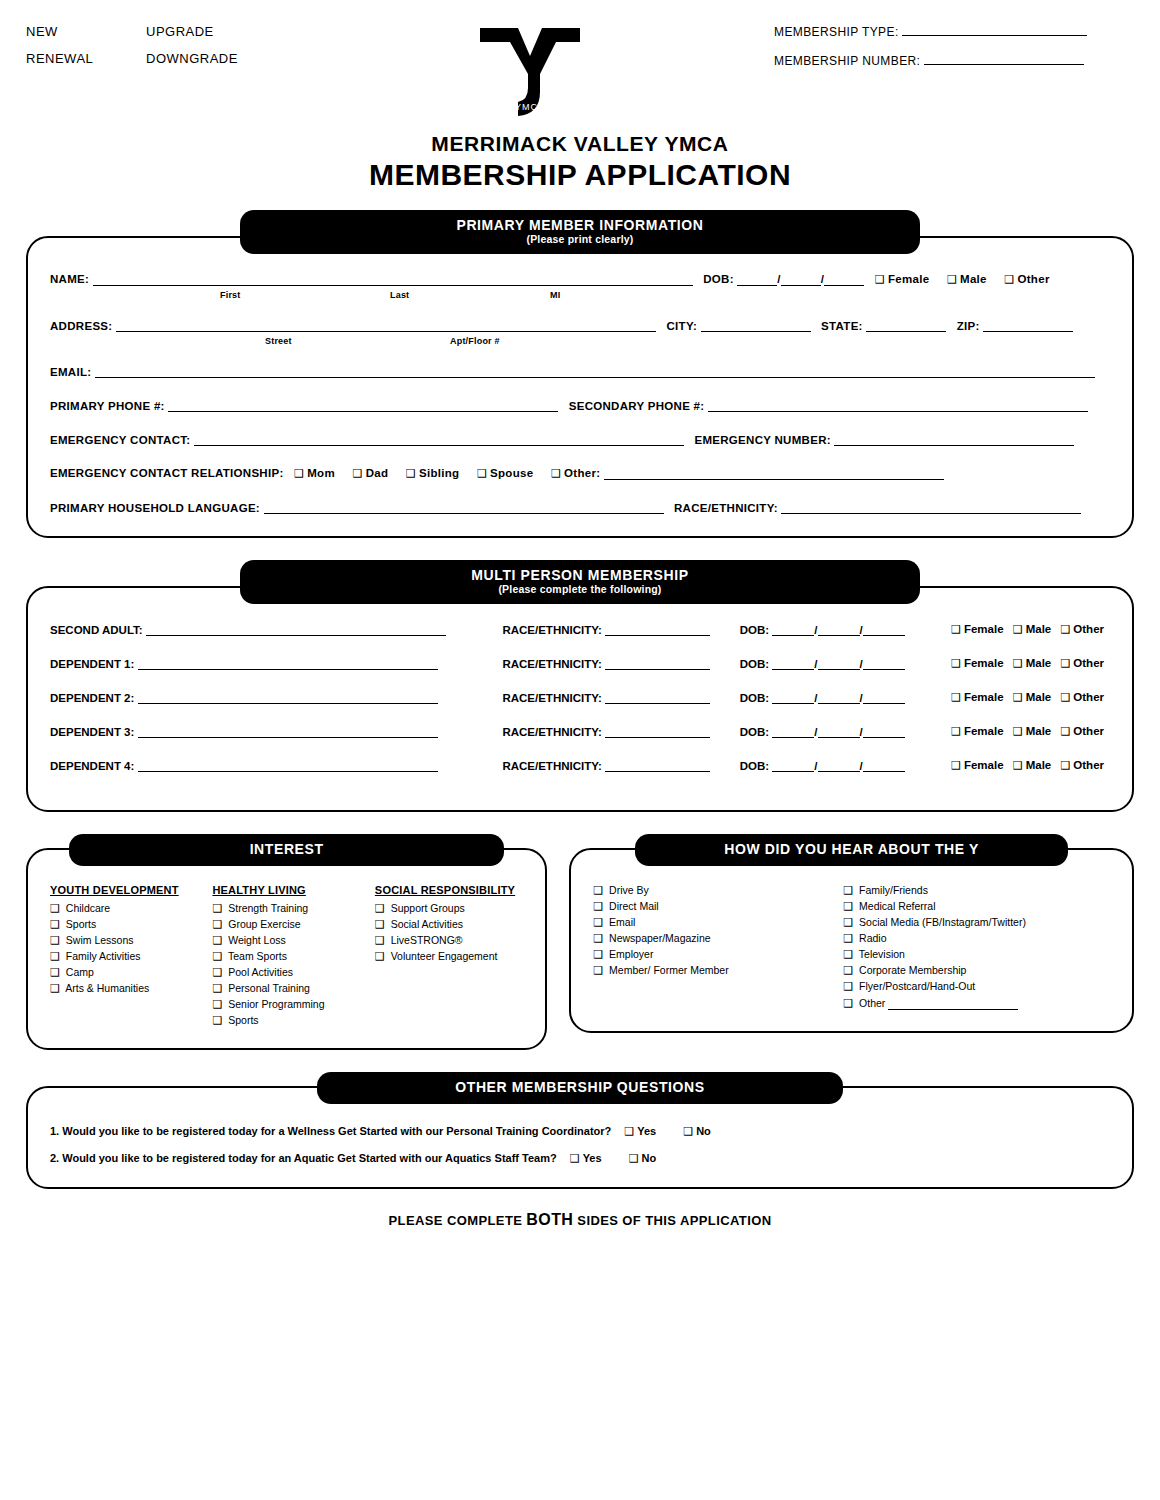NEW UPGRADE
RENEWAL DOWNGRADE
YMCA
MEMBERSHIP TYPE:
MEMBERSHIP NUMBER:
MERRIMACK VALLEY YMCA
MEMBERSHIP APPLICATION
PRIMARY MEMBER INFORMATION
(Please print clearly)
NAME: DOB: / / ❑Female ❑Male ❑Other
First Last MI
ADDRESS: CITY: STATE: ZIP:
Street Apt/Floor #
EMAIL:
PRIMARY PHONE #: SECONDARY PHONE #:
EMERGENCY CONTACT: EMERGENCY NUMBER:
EMERGENCY CONTACT RELATIONSHIP: ❑Mom ❑Dad ❑Sibling ❑Spouse ❑Other:
PRIMARY HOUSEHOLD LANGUAGE: RACE/ETHNICITY:
MULTI PERSON MEMBERSHIP
(Please complete the following)
| SECOND ADULT: | RACE/ETHNICITY: | DOB: / / | ❑ Female ❑ Male ❑ Other |
| DEPENDENT 1: | RACE/ETHNICITY: | DOB: / / | ❑ Female ❑ Male ❑ Other |
| DEPENDENT 2: | RACE/ETHNICITY: | DOB: / / | ❑ Female ❑ Male ❑ Other |
| DEPENDENT 3: | RACE/ETHNICITY: | DOB: / / | ❑ Female ❑ Male ❑ Other |
| DEPENDENT 4: | RACE/ETHNICITY: | DOB: / / | ❑ Female ❑ Male ❑ Other |
INTEREST
YOUTH DEVELOPMENT
❑ Childcare
❑ Sports
❑ Swim Lessons
❑ Family Activities
❑ Camp
❑ Arts & Humanities
HEALTHY LIVING
❑ Strength Training
❑ Group Exercise
❑ Weight Loss
❑ Team Sports
❑ Pool Activities
❑ Personal Training
❑ Senior Programming
❑ Sports
SOCIAL RESPONSIBILITY
❑ Support Groups
❑ Social Activities
❑ LiveSTRONG®
❑ Volunteer Engagement
HOW DID YOU HEAR ABOUT THE Y
❑ Drive By
❑ Direct Mail
❑ Email
❑ Newspaper/Magazine
❑ Employer
❑ Member/ Former Member
❑ Family/Friends
❑ Medical Referral
❑ Social Media (FB/Instagram/Twitter)
❑ Radio
❑ Television
❑ Corporate Membership
❑ Flyer/Postcard/Hand-Out
❑ Other
OTHER MEMBERSHIP QUESTIONS
1. Would you like to be registered today for a Wellness Get Started with our Personal Training Coordinator? ❑Yes ❑No
2. Would you like to be registered today for an Aquatic Get Started with our Aquatics Staff Team? ❑Yes ❑No
PLEASE COMPLETE BOTH SIDES OF THIS APPLICATION